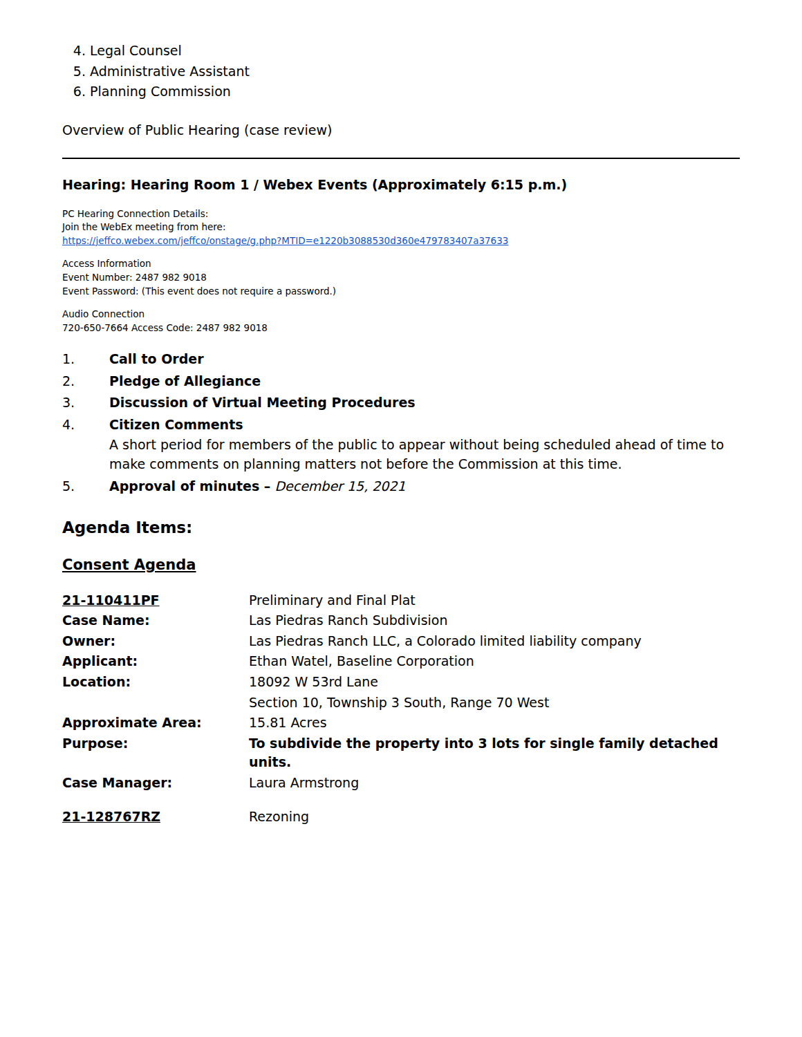Legal Counsel
Administrative Assistant
Planning Commission
Overview of Public Hearing (case review)
Hearing: Hearing Room 1 / Webex Events (Approximately 6:15 p.m.)
PC Hearing Connection Details:
Join the WebEx meeting from here:
https://jeffco.webex.com/jeffco/onstage/g.php?MTID=e1220b3088530d360e479783407a37633
Access Information
Event Number: 2487 982 9018
Event Password: (This event does not require a password.)
Audio Connection
720-650-7664 Access Code: 2487 982 9018
Call to Order
Pledge of Allegiance
Discussion of Virtual Meeting Procedures
Citizen Comments A short period for members of the public to appear without being scheduled ahead of time to make comments on planning matters not before the Commission at this time.
Approval of minutes – December 15, 2021
Agenda Items:
Consent Agenda
| 21-110411PF | Preliminary and Final Plat |
| Case Name: | Las Piedras Ranch Subdivision |
| Owner: | Las Piedras Ranch LLC, a Colorado limited liability company |
| Applicant: | Ethan Watel, Baseline Corporation |
| Location: | 18092 W 53rd Lane |
| | Section 10, Township 3 South, Range 70 West |
| Approximate Area: | 15.81 Acres |
| Purpose: | To subdivide the property into 3 lots for single family detached units. |
| Case Manager: | Laura Armstrong |
| 21-128767RZ | Rezoning |